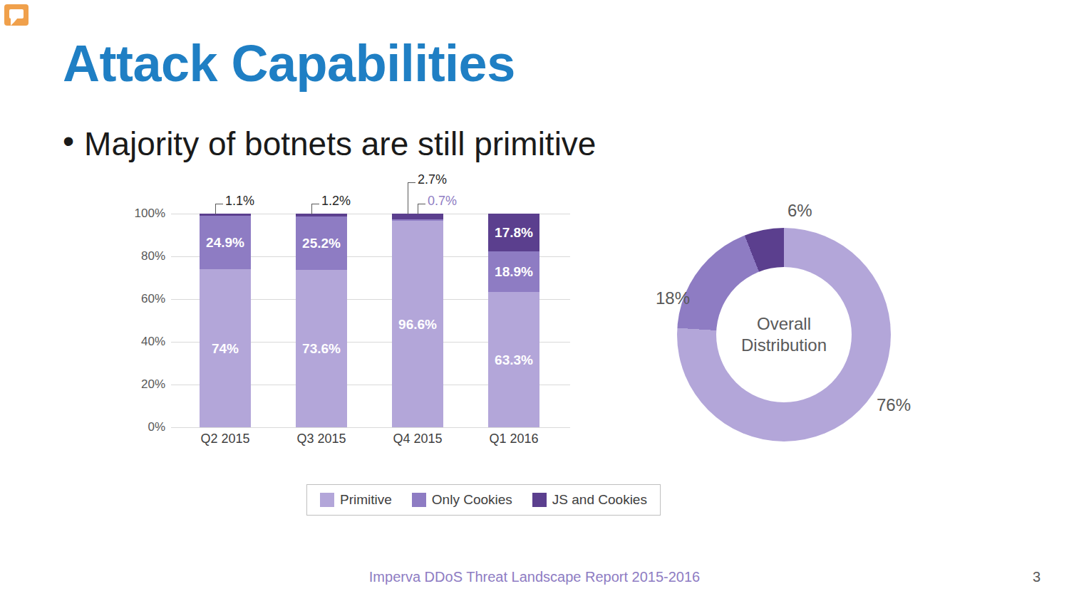Attack Capabilities
•Majority of botnets are still primitive
100%
80%
60%
40%
20%
0%
24.9%
74%
25.2%
73.6%
96.6%
17.8%
18.9%
63.3%
Q2 2015
Q3 2015
Q4 2015
Q1 2016
1.1%
1.2%
2.7%
0.7%
Primitive
Only Cookies
JS and Cookies
Overall
Distribution
76%
18%
6%
Imperva DDoS Threat Landscape Report 2015-2016
3